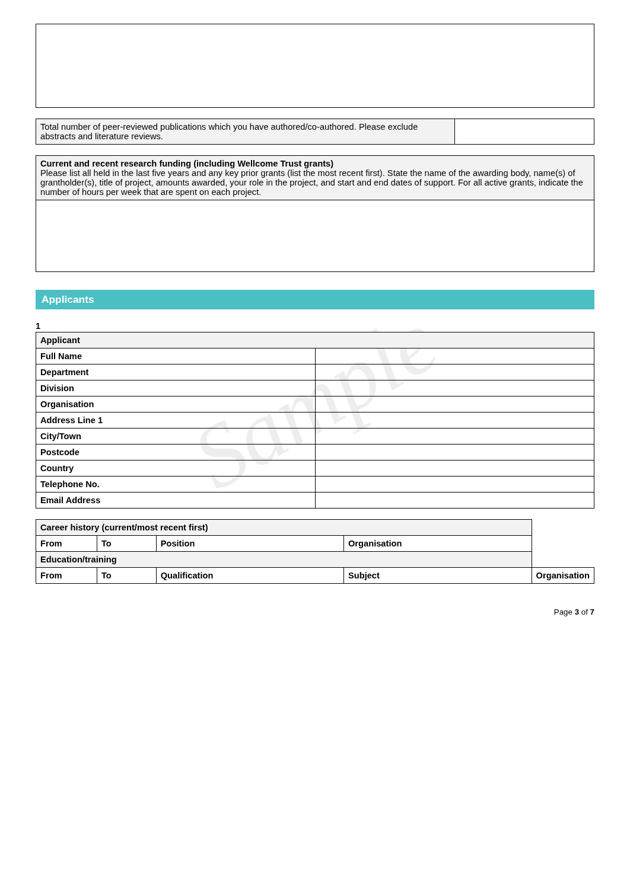Sample
| Total number of peer-reviewed publications which you have authored/co-authored. Please exclude abstracts and literature reviews. | |
| Current and recent research funding (including Wellcome Trust grants) Please list all held in the last five years and any key prior grants (list the most recent first). State the name of the awarding body, name(s) of grantholder(s), title of project, amounts awarded, your role in the project, and start and end dates of support. For all active grants, indicate the number of hours per week that are spent on each project. |
Applicants
1
| Applicant |
| Full Name | |
| Department | |
| Division | |
| Organisation | |
| Address Line 1 | |
| City/Town | |
| Postcode | |
| Country | |
| Telephone No. | |
| Email Address | |
| Career history (current/most recent first) |
| From | To | Position | Organisation |
| Education/training |
| From | To | Qualification | Subject | Organisation |
Page 3 of 7